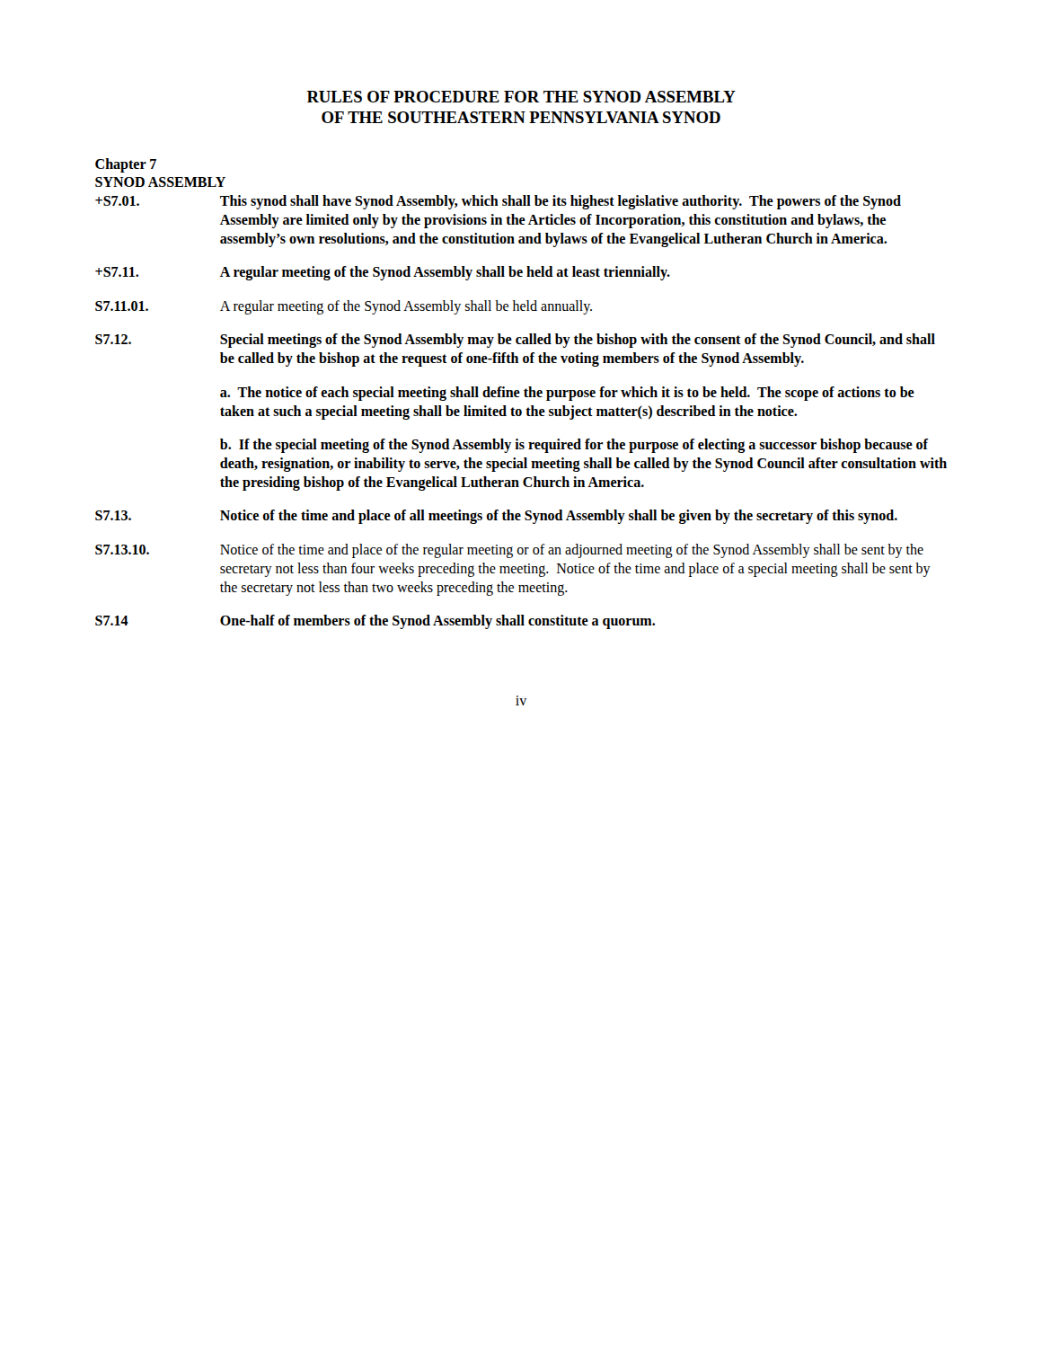RULES OF PROCEDURE FOR THE SYNOD ASSEMBLY OF THE SOUTHEASTERN PENNSYLVANIA SYNOD
Chapter 7
SYNOD ASSEMBLY
| +S7.01. | This synod shall have Synod Assembly, which shall be its highest legislative authority. The powers of the Synod Assembly are limited only by the provisions in the Articles of Incorporation, this constitution and bylaws, the assembly’s own resolutions, and the constitution and bylaws of the Evangelical Lutheran Church in America. |
| +S7.11. | A regular meeting of the Synod Assembly shall be held at least triennially. |
| S7.11.01. | A regular meeting of the Synod Assembly shall be held annually. |
| S7.12. | Special meetings of the Synod Assembly may be called by the bishop with the consent of the Synod Council, and shall be called by the bishop at the request of one-fifth of the voting members of the Synod Assembly. a. The notice of each special meeting shall define the purpose for which it is to be held. The scope of actions to be taken at such a special meeting shall be limited to the subject matter(s) described in the notice. b. If the special meeting of the Synod Assembly is required for the purpose of electing a successor bishop because of death, resignation, or inability to serve, the special meeting shall be called by the Synod Council after consultation with the presiding bishop of the Evangelical Lutheran Church in America. |
| S7.13. | Notice of the time and place of all meetings of the Synod Assembly shall be given by the secretary of this synod. |
| S7.13.10. | Notice of the time and place of the regular meeting or of an adjourned meeting of the Synod Assembly shall be sent by the secretary not less than four weeks preceding the meeting. Notice of the time and place of a special meeting shall be sent by the secretary not less than two weeks preceding the meeting. |
| S7.14 | One-half of members of the Synod Assembly shall constitute a quorum. |
iv